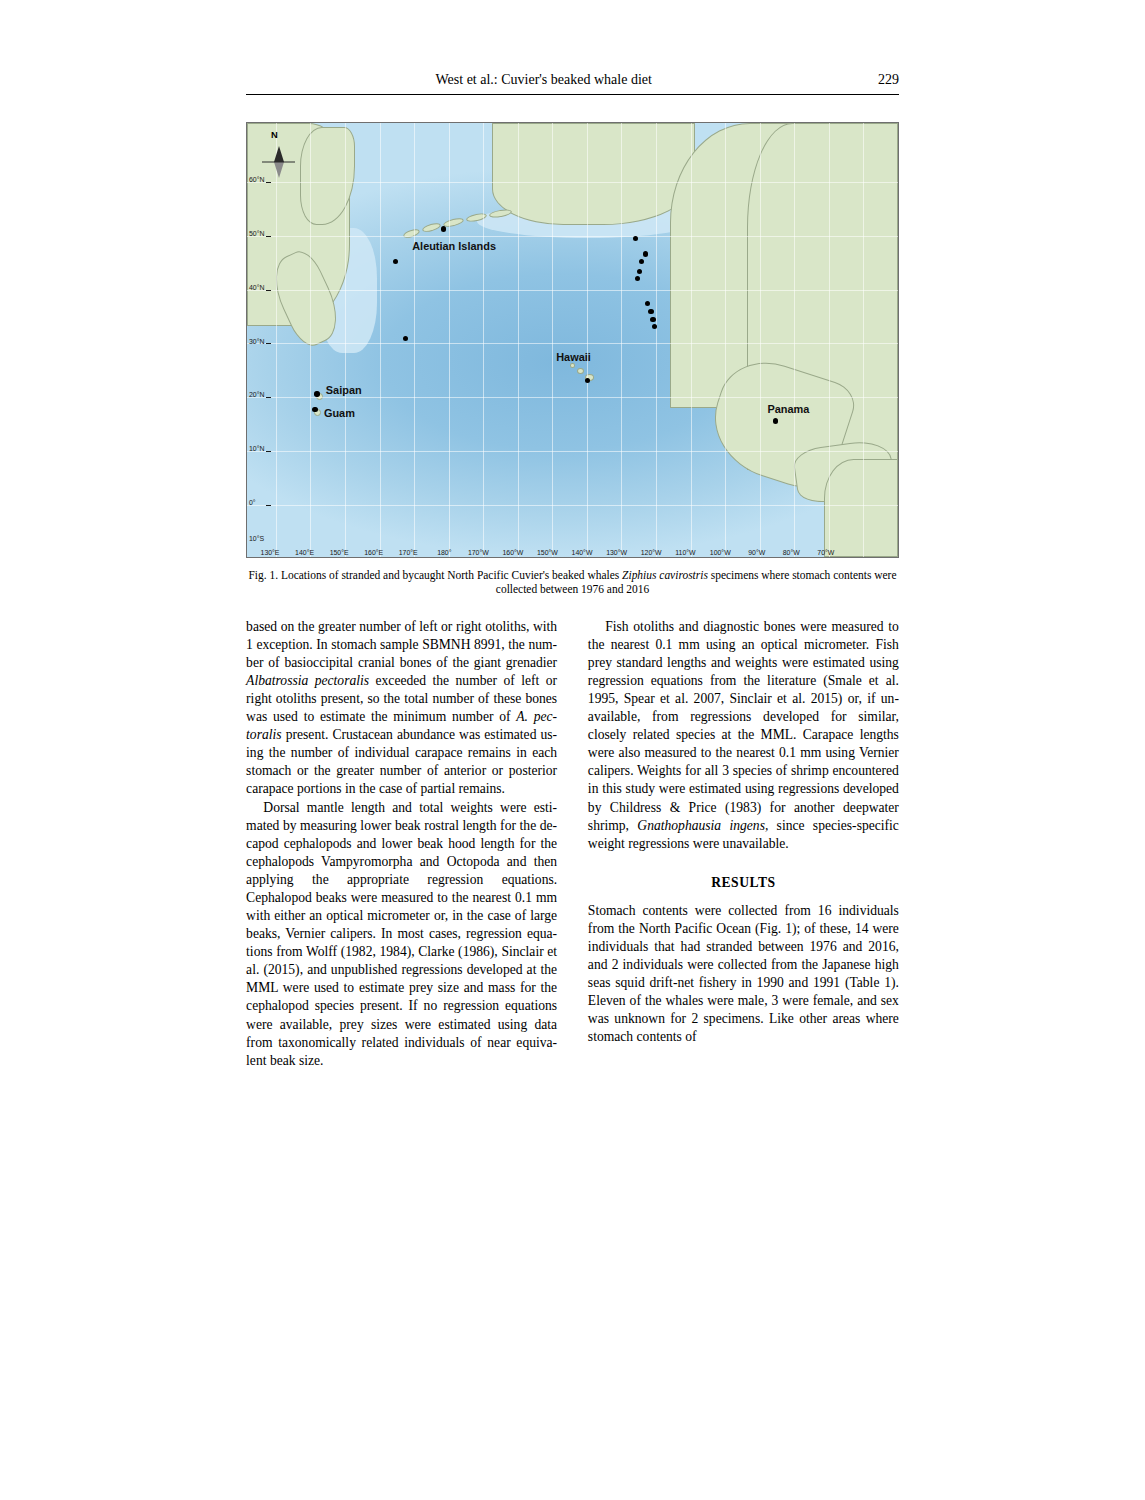West et al.: Cuvier's beaked whale diet
229
60°N
50°N
40°N
30°N
20°N
10°N
0°
10°S
130°E
140°E
150°E
160°E
170°E
180°
170°W
160°W
150°W
140°W
130°W
120°W
110°W
100°W
90°W
80°W
70°W
Aleutian Islands
Hawaii
Saipan
Guam
Panama
N
Fig. 1. Locations of stranded and bycaught North Pacific Cuvier's beaked whales Ziphius cavirostris specimens where stomach contents were collected between 1976 and 2016
based on the greater number of left or right otoliths, with 1 exception. In stomach sample SBMNH 8991, the number of basioccipital cranial bones of the giant grenadier Albatrossia pectoralis exceeded the number of left or right otoliths present, so the total number of these bones was used to estimate the minimum number of A. pectoralis present. Crustacean abundance was estimated using the number of individual carapace remains in each stomach or the greater number of anterior or posterior carapace portions in the case of partial remains.
Dorsal mantle length and total weights were estimated by measuring lower beak rostral length for the decapod cephalopods and lower beak hood length for the cephalopods Vampyromorpha and Octopoda and then applying the appropriate regression equations. Cephalopod beaks were measured to the nearest 0.1 mm with either an optical micrometer or, in the case of large beaks, Vernier calipers. In most cases, regression equations from Wolff (1982, 1984), Clarke (1986), Sinclair et al. (2015), and unpublished regressions developed at the MML were used to estimate prey size and mass for the cephalopod species present. If no regression equations were available, prey sizes were estimated using data from taxonomically related individuals of near equivalent beak size.
Fish otoliths and diagnostic bones were measured to the nearest 0.1 mm using an optical micrometer. Fish prey standard lengths and weights were estimated using regression equations from the literature (Smale et al. 1995, Spear et al. 2007, Sinclair et al. 2015) or, if unavailable, from regressions developed for similar, closely related species at the MML. Carapace lengths were also measured to the nearest 0.1 mm using Vernier calipers. Weights for all 3 species of shrimp encountered in this study were estimated using regressions developed by Childress & Price (1983) for another deepwater shrimp, Gnathophausia ingens, since species-specific weight regressions were unavailable.
RESULTS
Stomach contents were collected from 16 individuals from the North Pacific Ocean (Fig. 1); of these, 14 were individuals that had stranded between 1976 and 2016, and 2 individuals were collected from the Japanese high seas squid drift-net fishery in 1990 and 1991 (Table 1). Eleven of the whales were male, 3 were female, and sex was unknown for 2 specimens. Like other areas where stomach contents of